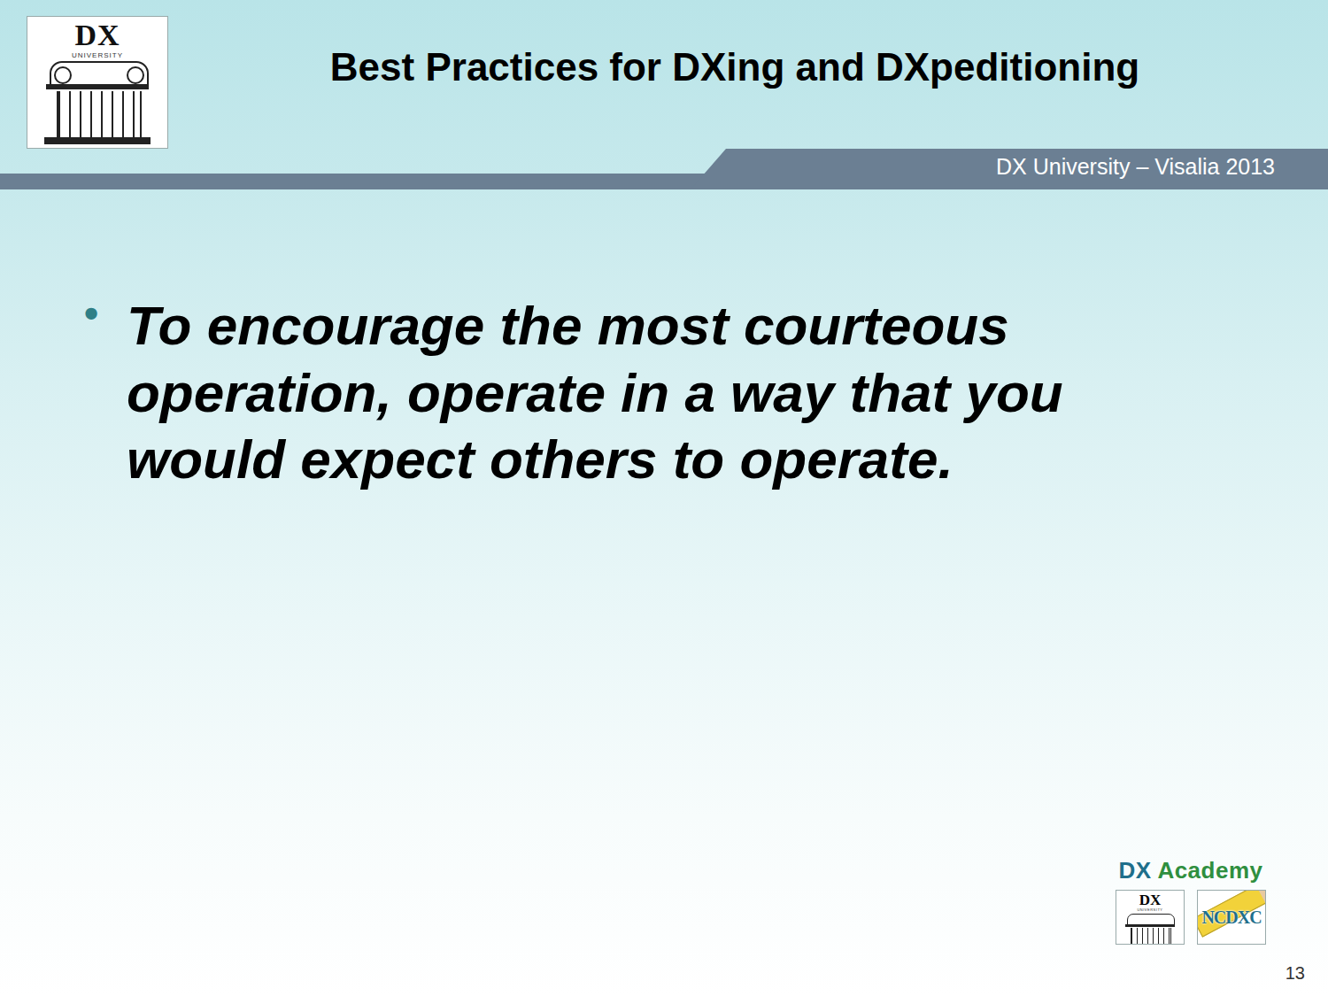DX
UNIVERSITY
Best Practices for DXing and DXpeditioning
DX University – Visalia 2013
To encourage the most courteous operation, operate in a way that you would expect others to operate.
DX Academy
DX
UNIVERSITY
NCDXC
13